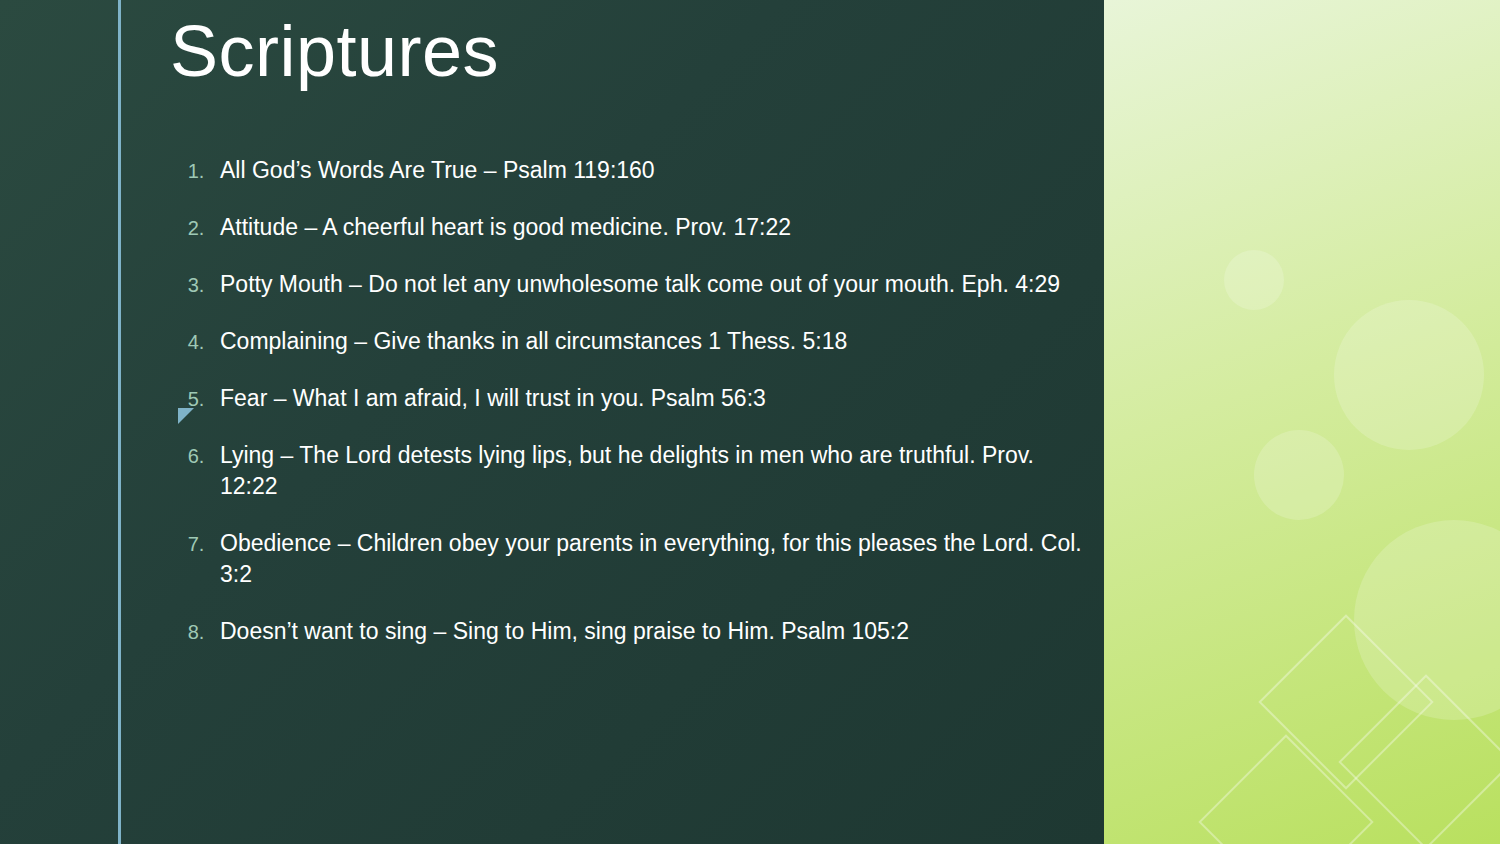Scriptures
All God’s Words Are True – Psalm 119:160
Attitude – A cheerful heart is good medicine. Prov. 17:22
Potty Mouth – Do not let any unwholesome talk come out of your mouth. Eph. 4:29
Complaining – Give thanks in all circumstances 1 Thess. 5:18
Fear – What I am afraid, I will trust in you. Psalm 56:3
Lying – The Lord detests lying lips, but he delights in men who are truthful. Prov. 12:22
Obedience – Children obey your parents in everything, for this pleases the Lord. Col. 3:2
Doesn’t want to sing – Sing to Him, sing praise to Him. Psalm 105:2